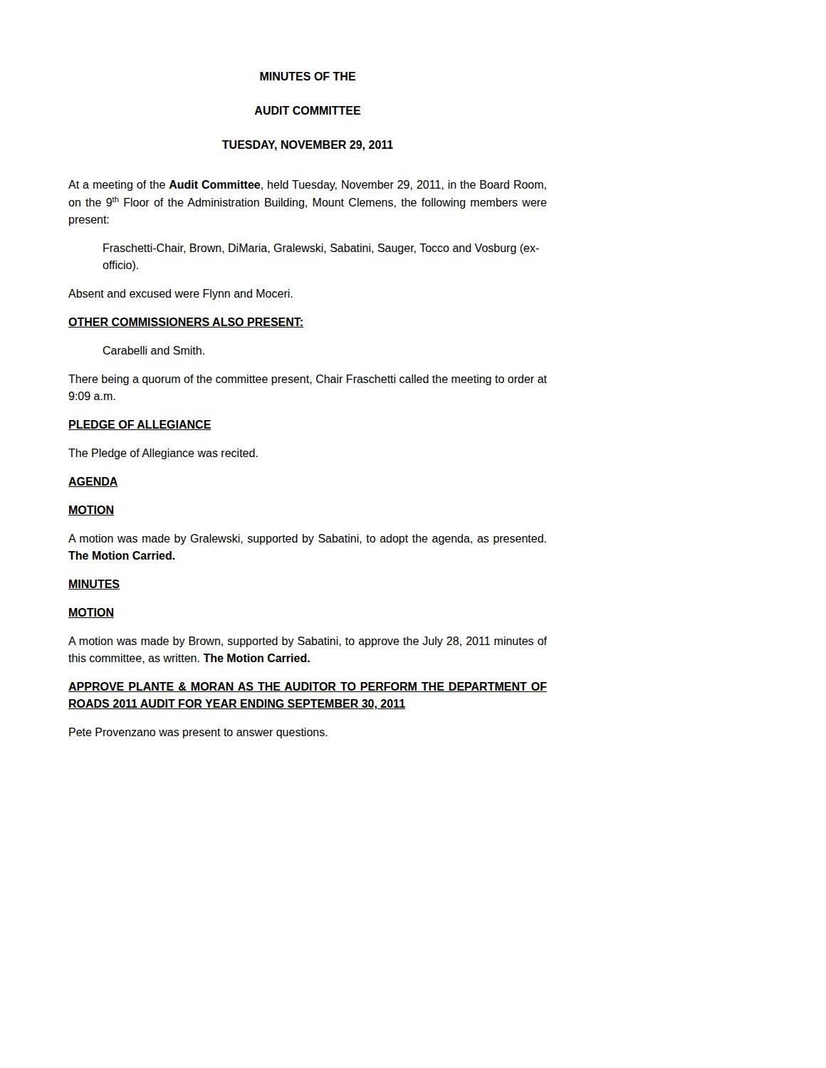Minutes of the
Audit Committee
Tuesday, November 29, 2011
At a meeting of the Audit Committee, held Tuesday, November 29, 2011, in the Board Room, on the 9th Floor of the Administration Building, Mount Clemens, the following members were present:
Fraschetti-Chair, Brown, DiMaria, Gralewski, Sabatini, Sauger, Tocco and Vosburg (ex-officio).
Absent and excused were Flynn and Moceri.
Other Commissioners Also Present:
Carabelli and Smith.
There being a quorum of the committee present, Chair Fraschetti called the meeting to order at 9:09 a.m.
Pledge of Allegiance
The Pledge of Allegiance was recited.
Agenda
MOTION
A motion was made by Gralewski, supported by Sabatini, to adopt the agenda, as presented. The Motion Carried.
Minutes
MOTION
A motion was made by Brown, supported by Sabatini, to approve the July 28, 2011 minutes of this committee, as written. The Motion Carried.
Approve Plante & Moran as the Auditor to Perform the Department of Roads 2011 Audit for Year Ending September 30, 2011
Pete Provenzano was present to answer questions.